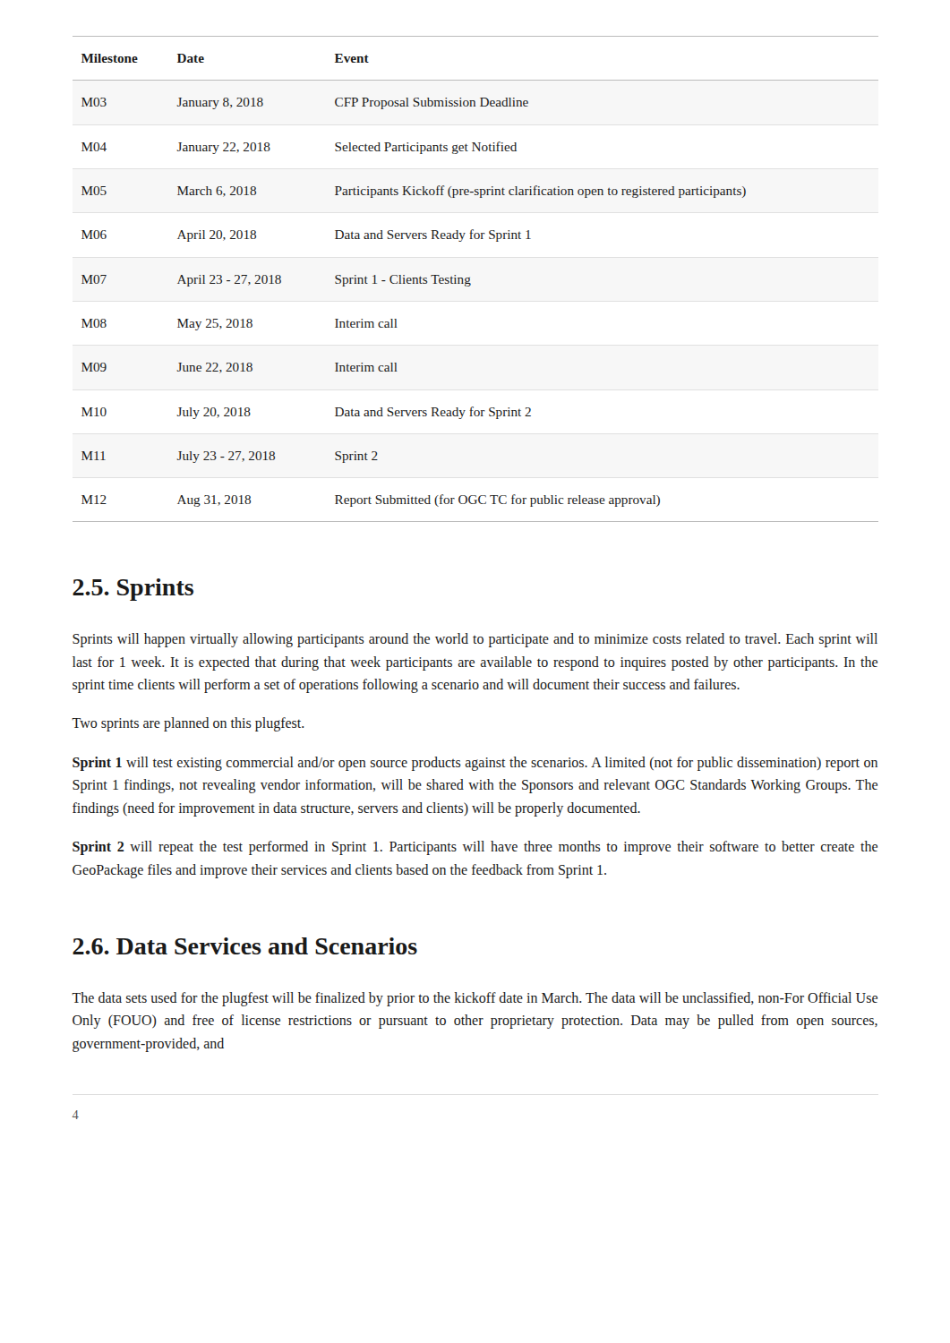| Milestone | Date | Event |
| --- | --- | --- |
| M03 | January 8, 2018 | CFP Proposal Submission Deadline |
| M04 | January 22, 2018 | Selected Participants get Notified |
| M05 | March 6, 2018 | Participants Kickoff (pre-sprint clarification open to registered participants) |
| M06 | April 20, 2018 | Data and Servers Ready for Sprint 1 |
| M07 | April 23 - 27, 2018 | Sprint 1 - Clients Testing |
| M08 | May 25, 2018 | Interim call |
| M09 | June 22, 2018 | Interim call |
| M10 | July 20, 2018 | Data and Servers Ready for Sprint 2 |
| M11 | July 23 - 27, 2018 | Sprint 2 |
| M12 | Aug 31, 2018 | Report Submitted (for OGC TC for public release approval) |
2.5. Sprints
Sprints will happen virtually allowing participants around the world to participate and to minimize costs related to travel. Each sprint will last for 1 week. It is expected that during that week participants are available to respond to inquires posted by other participants. In the sprint time clients will perform a set of operations following a scenario and will document their success and failures.
Two sprints are planned on this plugfest.
Sprint 1 will test existing commercial and/or open source products against the scenarios. A limited (not for public dissemination) report on Sprint 1 findings, not revealing vendor information, will be shared with the Sponsors and relevant OGC Standards Working Groups. The findings (need for improvement in data structure, servers and clients) will be properly documented.
Sprint 2 will repeat the test performed in Sprint 1. Participants will have three months to improve their software to better create the GeoPackage files and improve their services and clients based on the feedback from Sprint 1.
2.6. Data Services and Scenarios
The data sets used for the plugfest will be finalized by prior to the kickoff date in March. The data will be unclassified, non-For Official Use Only (FOUO) and free of license restrictions or pursuant to other proprietary protection. Data may be pulled from open sources, government-provided, and
4